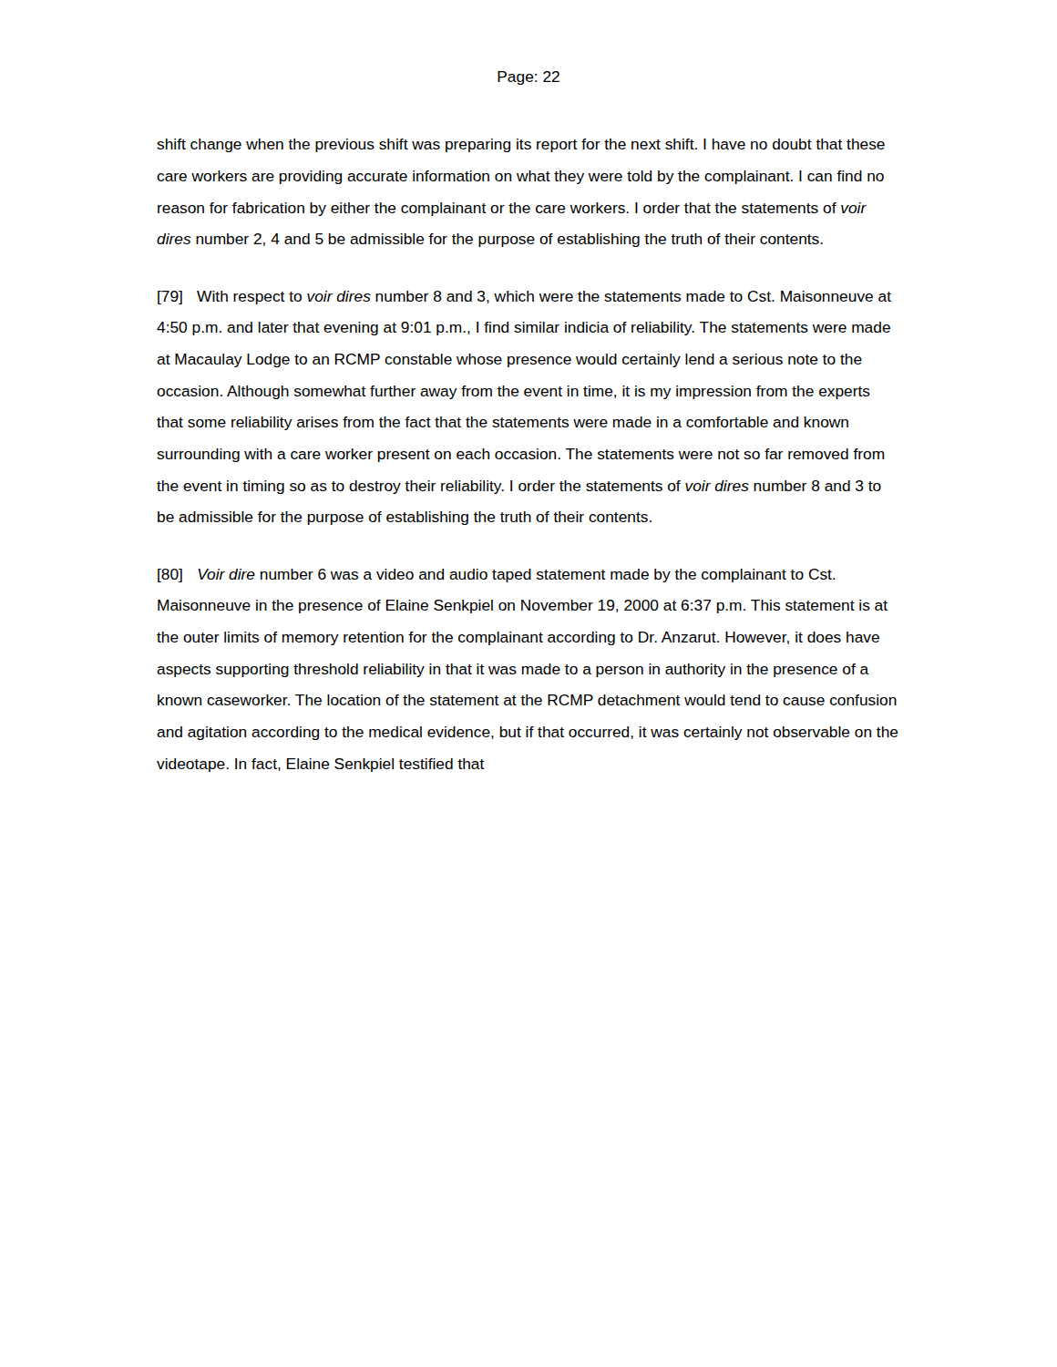Page: 22
shift change when the previous shift was preparing its report for the next shift. I have no doubt that these care workers are providing accurate information on what they were told by the complainant. I can find no reason for fabrication by either the complainant or the care workers. I order that the statements of voir dires number 2, 4 and 5 be admissible for the purpose of establishing the truth of their contents.
[79] With respect to voir dires number 8 and 3, which were the statements made to Cst. Maisonneuve at 4:50 p.m. and later that evening at 9:01 p.m., I find similar indicia of reliability. The statements were made at Macaulay Lodge to an RCMP constable whose presence would certainly lend a serious note to the occasion. Although somewhat further away from the event in time, it is my impression from the experts that some reliability arises from the fact that the statements were made in a comfortable and known surrounding with a care worker present on each occasion. The statements were not so far removed from the event in timing so as to destroy their reliability. I order the statements of voir dires number 8 and 3 to be admissible for the purpose of establishing the truth of their contents.
[80] Voir dire number 6 was a video and audio taped statement made by the complainant to Cst. Maisonneuve in the presence of Elaine Senkpiel on November 19, 2000 at 6:37 p.m. This statement is at the outer limits of memory retention for the complainant according to Dr. Anzarut. However, it does have aspects supporting threshold reliability in that it was made to a person in authority in the presence of a known caseworker. The location of the statement at the RCMP detachment would tend to cause confusion and agitation according to the medical evidence, but if that occurred, it was certainly not observable on the videotape. In fact, Elaine Senkpiel testified that